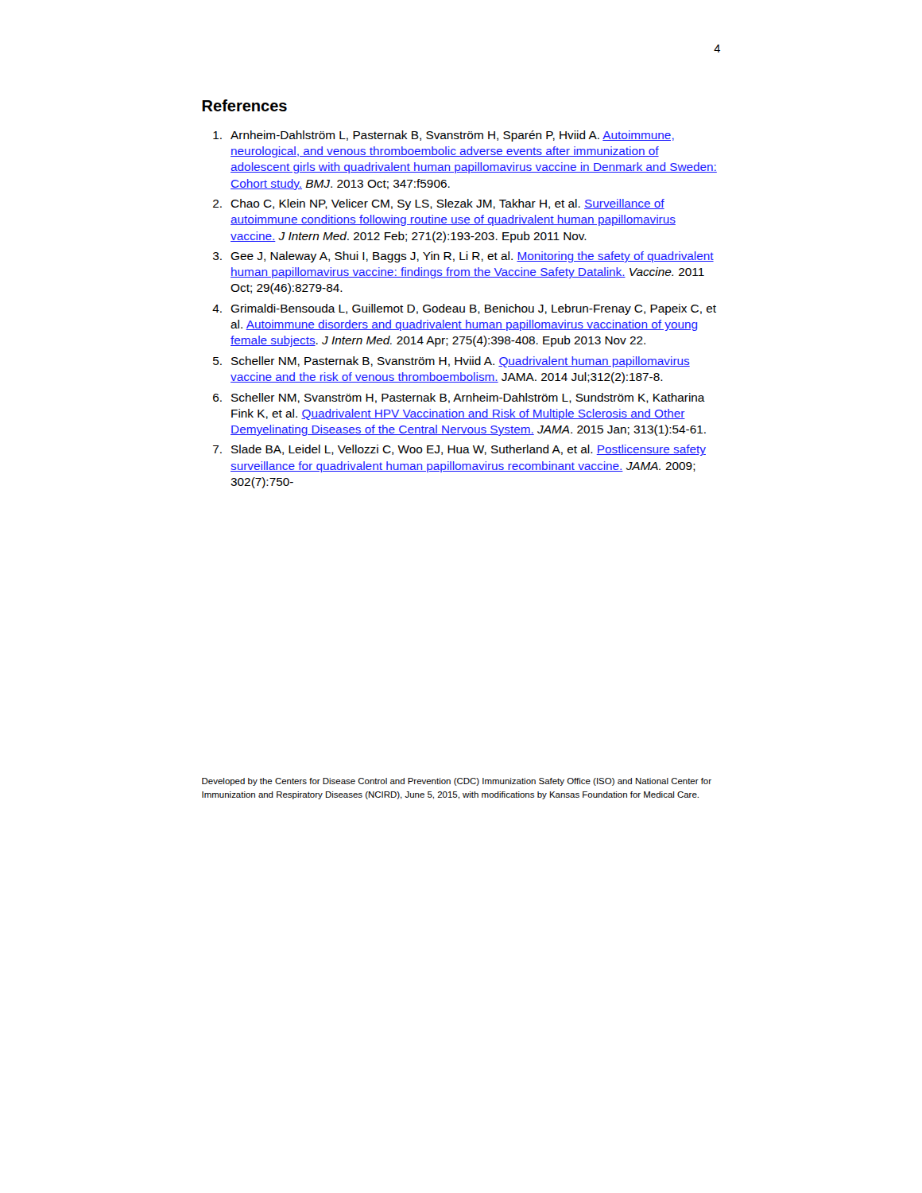4
References
Arnheim-Dahlström L, Pasternak B, Svanström H, Sparén P, Hviid A. Autoimmune, neurological, and venous thromboembolic adverse events after immunization of adolescent girls with quadrivalent human papillomavirus vaccine in Denmark and Sweden: Cohort study. BMJ. 2013 Oct; 347:f5906.
Chao C, Klein NP, Velicer CM, Sy LS, Slezak JM, Takhar H, et al. Surveillance of autoimmune conditions following routine use of quadrivalent human papillomavirus vaccine. J Intern Med. 2012 Feb; 271(2):193-203. Epub 2011 Nov.
Gee J, Naleway A, Shui I, Baggs J, Yin R, Li R, et al. Monitoring the safety of quadrivalent human papillomavirus vaccine: findings from the Vaccine Safety Datalink. Vaccine. 2011 Oct; 29(46):8279-84.
Grimaldi-Bensouda L, Guillemot D, Godeau B, Benichou J, Lebrun-Frenay C, Papeix C, et al. Autoimmune disorders and quadrivalent human papillomavirus vaccination of young female subjects. J Intern Med. 2014 Apr; 275(4):398-408. Epub 2013 Nov 22.
Scheller NM, Pasternak B, Svanström H, Hviid A. Quadrivalent human papillomavirus vaccine and the risk of venous thromboembolism. JAMA. 2014 Jul;312(2):187-8.
Scheller NM, Svanström H, Pasternak B, Arnheim-Dahlström L, Sundström K, Katharina Fink K, et al. Quadrivalent HPV Vaccination and Risk of Multiple Sclerosis and Other Demyelinating Diseases of the Central Nervous System. JAMA. 2015 Jan; 313(1):54-61.
Slade BA, Leidel L, Vellozzi C, Woo EJ, Hua W, Sutherland A, et al. Postlicensure safety surveillance for quadrivalent human papillomavirus recombinant vaccine. JAMA. 2009; 302(7):750-
Developed by the Centers for Disease Control and Prevention (CDC) Immunization Safety Office (ISO) and National Center for Immunization and Respiratory Diseases (NCIRD), June 5, 2015, with modifications by Kansas Foundation for Medical Care.